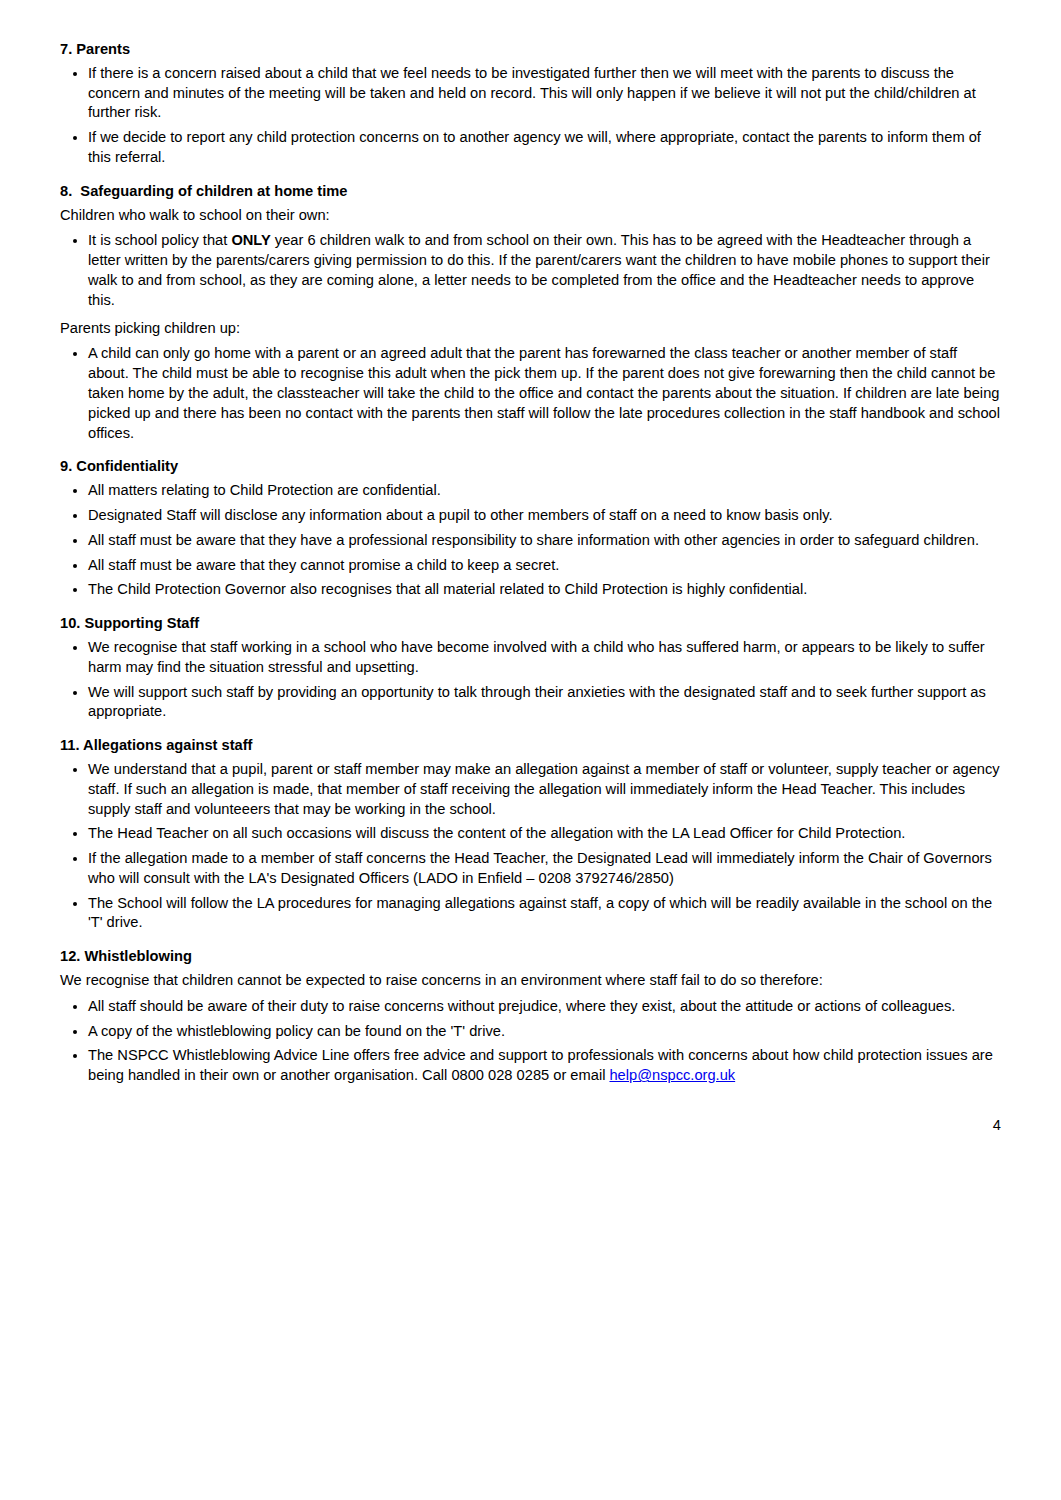7. Parents
If there is a concern raised about a child that we feel needs to be investigated further then we will meet with the parents to discuss the concern and minutes of the meeting will be taken and held on record. This will only happen if we believe it will not put the child/children at further risk.
If we decide to report any child protection concerns on to another agency we will, where appropriate, contact the parents to inform them of this referral.
8. Safeguarding of children at home time
Children who walk to school on their own:
It is school policy that ONLY year 6 children walk to and from school on their own. This has to be agreed with the Headteacher through a letter written by the parents/carers giving permission to do this. If the parent/carers want the children to have mobile phones to support their walk to and from school, as they are coming alone, a letter needs to be completed from the office and the Headteacher needs to approve this.
Parents picking children up:
A child can only go home with a parent or an agreed adult that the parent has forewarned the class teacher or another member of staff about. The child must be able to recognise this adult when the pick them up. If the parent does not give forewarning then the child cannot be taken home by the adult, the classteacher will take the child to the office and contact the parents about the situation. If children are late being picked up and there has been no contact with the parents then staff will follow the late procedures collection in the staff handbook and school offices.
9. Confidentiality
All matters relating to Child Protection are confidential.
Designated Staff will disclose any information about a pupil to other members of staff on a need to know basis only.
All staff must be aware that they have a professional responsibility to share information with other agencies in order to safeguard children.
All staff must be aware that they cannot promise a child to keep a secret.
The Child Protection Governor also recognises that all material related to Child Protection is highly confidential.
10. Supporting Staff
We recognise that staff working in a school who have become involved with a child who has suffered harm, or appears to be likely to suffer harm may find the situation stressful and upsetting.
We will support such staff by providing an opportunity to talk through their anxieties with the designated staff and to seek further support as appropriate.
11. Allegations against staff
We understand that a pupil, parent or staff member may make an allegation against a member of staff or volunteer, supply teacher or agency staff. If such an allegation is made, that member of staff receiving the allegation will immediately inform the Head Teacher. This includes supply staff and volunteeers that may be working in the school.
The Head Teacher on all such occasions will discuss the content of the allegation with the LA Lead Officer for Child Protection.
If the allegation made to a member of staff concerns the Head Teacher, the Designated Lead will immediately inform the Chair of Governors who will consult with the LA's Designated Officers (LADO in Enfield – 0208 3792746/2850)
The School will follow the LA procedures for managing allegations against staff, a copy of which will be readily available in the school on the 'T' drive.
12. Whistleblowing
We recognise that children cannot be expected to raise concerns in an environment where staff fail to do so therefore:
All staff should be aware of their duty to raise concerns without prejudice, where they exist, about the attitude or actions of colleagues.
A copy of the whistleblowing policy can be found on the 'T' drive.
The NSPCC Whistleblowing Advice Line offers free advice and support to professionals with concerns about how child protection issues are being handled in their own or another organisation. Call 0800 028 0285 or email help@nspcc.org.uk
4